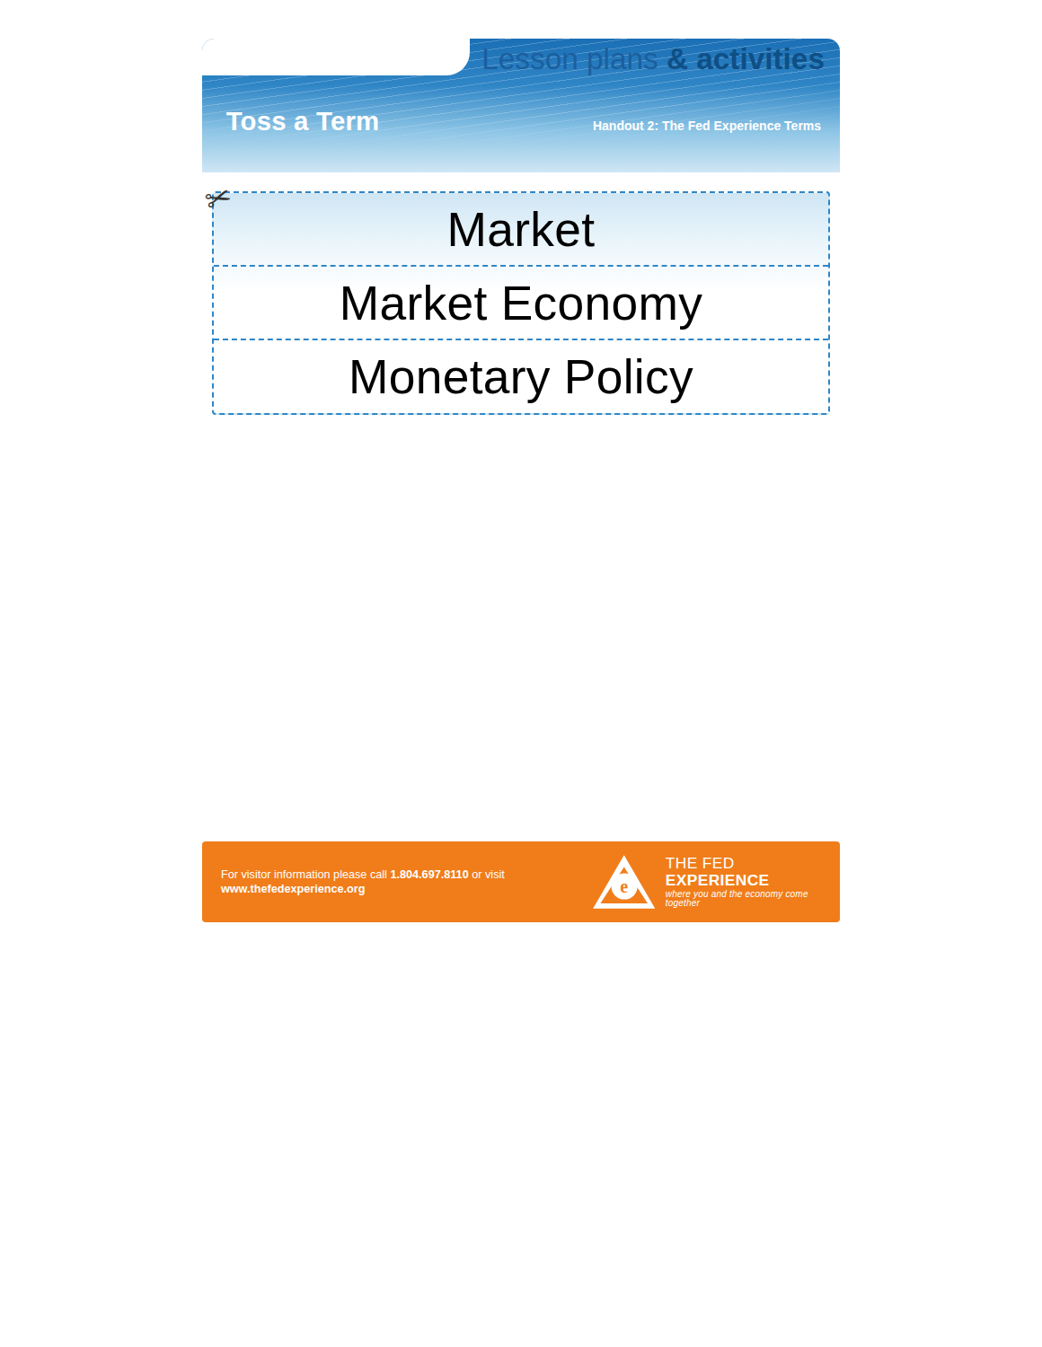Lesson plans & activities
Toss a Term
Handout 2: The Fed Experience Terms
✂
Market
Market Economy
Monetary Policy
For visitor information please call 1.804.697.8110 or visit www.thefedexperience.org
e
THE FED EXPERIENCE
where you and the economy come together